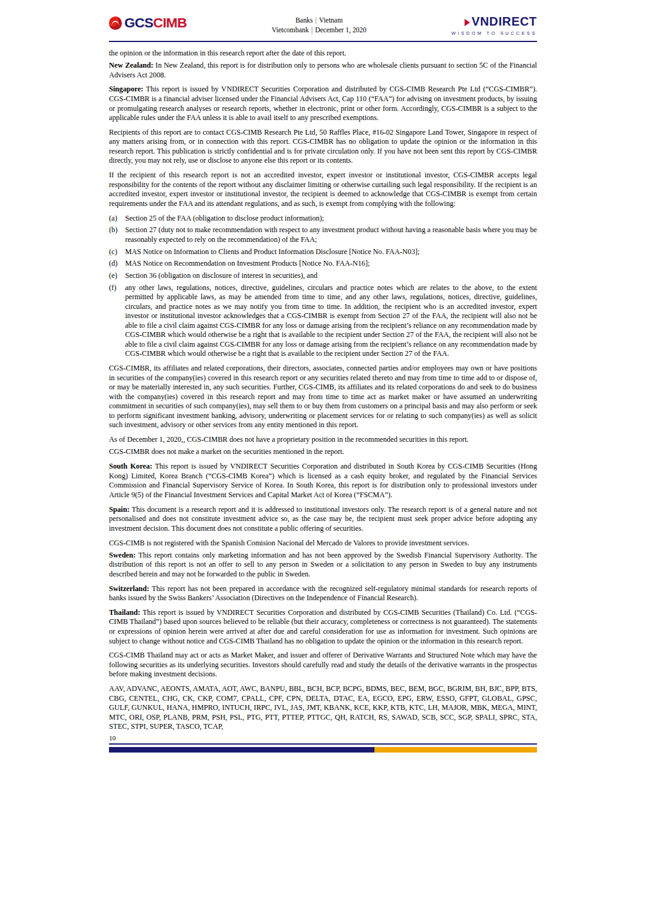GCSCIMB
Banks|Vietnam
Vietcombank|December 1, 2020
VNDIRECT
WISDOM TO SUCCESS
the opinion or the information in this research report after the date of this report.
New Zealand: In New Zealand, this report is for distribution only to persons who are wholesale clients pursuant to section 5C of the Financial Advisers Act 2008.
Singapore: This report is issued by VNDIRECT Securities Corporation and distributed by CGS-CIMB Research Pte Ltd (“CGS-CIMBR”). CGS-CIMBR is a financial adviser licensed under the Financial Advisers Act, Cap 110 (“FAA”) for advising on investment products, by issuing or promulgating research analyses or research reports, whether in electronic, print or other form. Accordingly, CGS-CIMBR is a subject to the applicable rules under the FAA unless it is able to avail itself to any prescribed exemptions.
Recipients of this report are to contact CGS-CIMB Research Pte Ltd, 50 Raffles Place, #16-02 Singapore Land Tower, Singapore in respect of any matters arising from, or in connection with this report. CGS-CIMBR has no obligation to update the opinion or the information in this research report. This publication is strictly confidential and is for private circulation only. If you have not been sent this report by CGS-CIMBR directly, you may not rely, use or disclose to anyone else this report or its contents.
If the recipient of this research report is not an accredited investor, expert investor or institutional investor, CGS-CIMBR accepts legal responsibility for the contents of the report without any disclaimer limiting or otherwise curtailing such legal responsibility. If the recipient is an accredited investor, expert investor or institutional investor, the recipient is deemed to acknowledge that CGS-CIMBR is exempt from certain requirements under the FAA and its attendant regulations, and as such, is exempt from complying with the following:
(a) Section 25 of the FAA (obligation to disclose product information);
(b) Section 27 (duty not to make recommendation with respect to any investment product without having a reasonable basis where you may be reasonably expected to rely on the recommendation) of the FAA;
(c) MAS Notice on Information to Clients and Product Information Disclosure [Notice No. FAA-N03];
(d) MAS Notice on Recommendation on Investment Products [Notice No. FAA-N16];
(e) Section 36 (obligation on disclosure of interest in securities), and
(f) any other laws, regulations, notices, directive, guidelines, circulars and practice notes which are relates to the above, to the extent permitted by applicable laws, as may be amended from time to time, and any other laws, regulations, notices, directive, guidelines, circulars, and practice notes as we may notify you from time to time. In addition, the recipient who is an accredited investor, expert investor or institutional investor acknowledges that a CGS-CIMBR is exempt from Section 27 of the FAA, the recipient will also not be able to file a civil claim against CGS-CIMBR for any loss or damage arising from the recipient’s reliance on any recommendation made by CGS-CIMBR which would otherwise be a right that is available to the recipient under Section 27 of the FAA, the recipient will also not be able to file a civil claim against CGS-CIMBR for any loss or damage arising from the recipient’s reliance on any recommendation made by CGS-CIMBR which would otherwise be a right that is available to the recipient under Section 27 of the FAA.
CGS-CIMBR, its affiliates and related corporations, their directors, associates, connected parties and/or employees may own or have positions in securities of the company(ies) covered in this research report or any securities related thereto and may from time to time add to or dispose of, or may be materially interested in, any such securities. Further, CGS-CIMB, its affiliates and its related corporations do and seek to do business with the company(ies) covered in this research report and may from time to time act as market maker or have assumed an underwriting commitment in securities of such company(ies), may sell them to or buy them from customers on a principal basis and may also perform or seek to perform significant investment banking, advisory, underwriting or placement services for or relating to such company(ies) as well as solicit such investment, advisory or other services from any entity mentioned in this report.
As of December 1, 2020,, CGS-CIMBR does not have a proprietary position in the recommended securities in this report.
CGS-CIMBR does not make a market on the securities mentioned in the report.
South Korea: This report is issued by VNDIRECT Securities Corporation and distributed in South Korea by CGS-CIMB Securities (Hong Kong) Limited, Korea Branch (“CGS-CIMB Korea”) which is licensed as a cash equity broker, and regulated by the Financial Services Commission and Financial Supervisory Service of Korea. In South Korea, this report is for distribution only to professional investors under Article 9(5) of the Financial Investment Services and Capital Market Act of Korea (“FSCMA”).
Spain: This document is a research report and it is addressed to institutional investors only. The research report is of a general nature and not personalised and does not constitute investment advice so, as the case may be, the recipient must seek proper advice before adopting any investment decision. This document does not constitute a public offering of securities.
CGS-CIMB is not registered with the Spanish Comision Nacional del Mercado de Valores to provide investment services.
Sweden: This report contains only marketing information and has not been approved by the Swedish Financial Supervisory Authority. The distribution of this report is not an offer to sell to any person in Sweden or a solicitation to any person in Sweden to buy any instruments described herein and may not be forwarded to the public in Sweden.
Switzerland: This report has not been prepared in accordance with the recognized self-regulatory minimal standards for research reports of banks issued by the Swiss Bankers’ Association (Directives on the Independence of Financial Research).
Thailand: This report is issued by VNDIRECT Securities Corporation and distributed by CGS-CIMB Securities (Thailand) Co. Ltd. (“CGS-CIMB Thailand”) based upon sources believed to be reliable (but their accuracy, completeness or correctness is not guaranteed). The statements or expressions of opinion herein were arrived at after due and careful consideration for use as information for investment. Such opinions are subject to change without notice and CGS-CIMB Thailand has no obligation to update the opinion or the information in this research report.
CGS-CIMB Thailand may act or acts as Market Maker, and issuer and offerer of Derivative Warrants and Structured Note which may have the following securities as its underlying securities. Investors should carefully read and study the details of the derivative warrants in the prospectus before making investment decisions.
AAV, ADVANC, AEONTS, AMATA, AOT, AWC, BANPU, BBL, BCH, BCP, BCPG, BDMS, BEC, BEM, BGC, BGRIM, BH, BJC, BPP, BTS, CBG, CENTEL, CHG, CK, CKP, COM7, CPALL, CPF, CPN, DELTA, DTAC, EA, EGCO, EPG, ERW, ESSO, GFPT, GLOBAL, GPSC, GULF, GUNKUL, HANA, HMPRO, INTUCH, IRPC, IVL, JAS, JMT, KBANK, KCE, KKP, KTB, KTC, LH, MAJOR, MBK, MEGA, MINT, MTC, ORI, OSP, PLANB, PRM, PSH, PSL, PTG, PTT, PTTEP, PTTGC, QH, RATCH, RS, SAWAD, SCB, SCC, SGP, SPALI, SPRC, STA, STEC, STPI, SUPER, TASCO, TCAP,
10